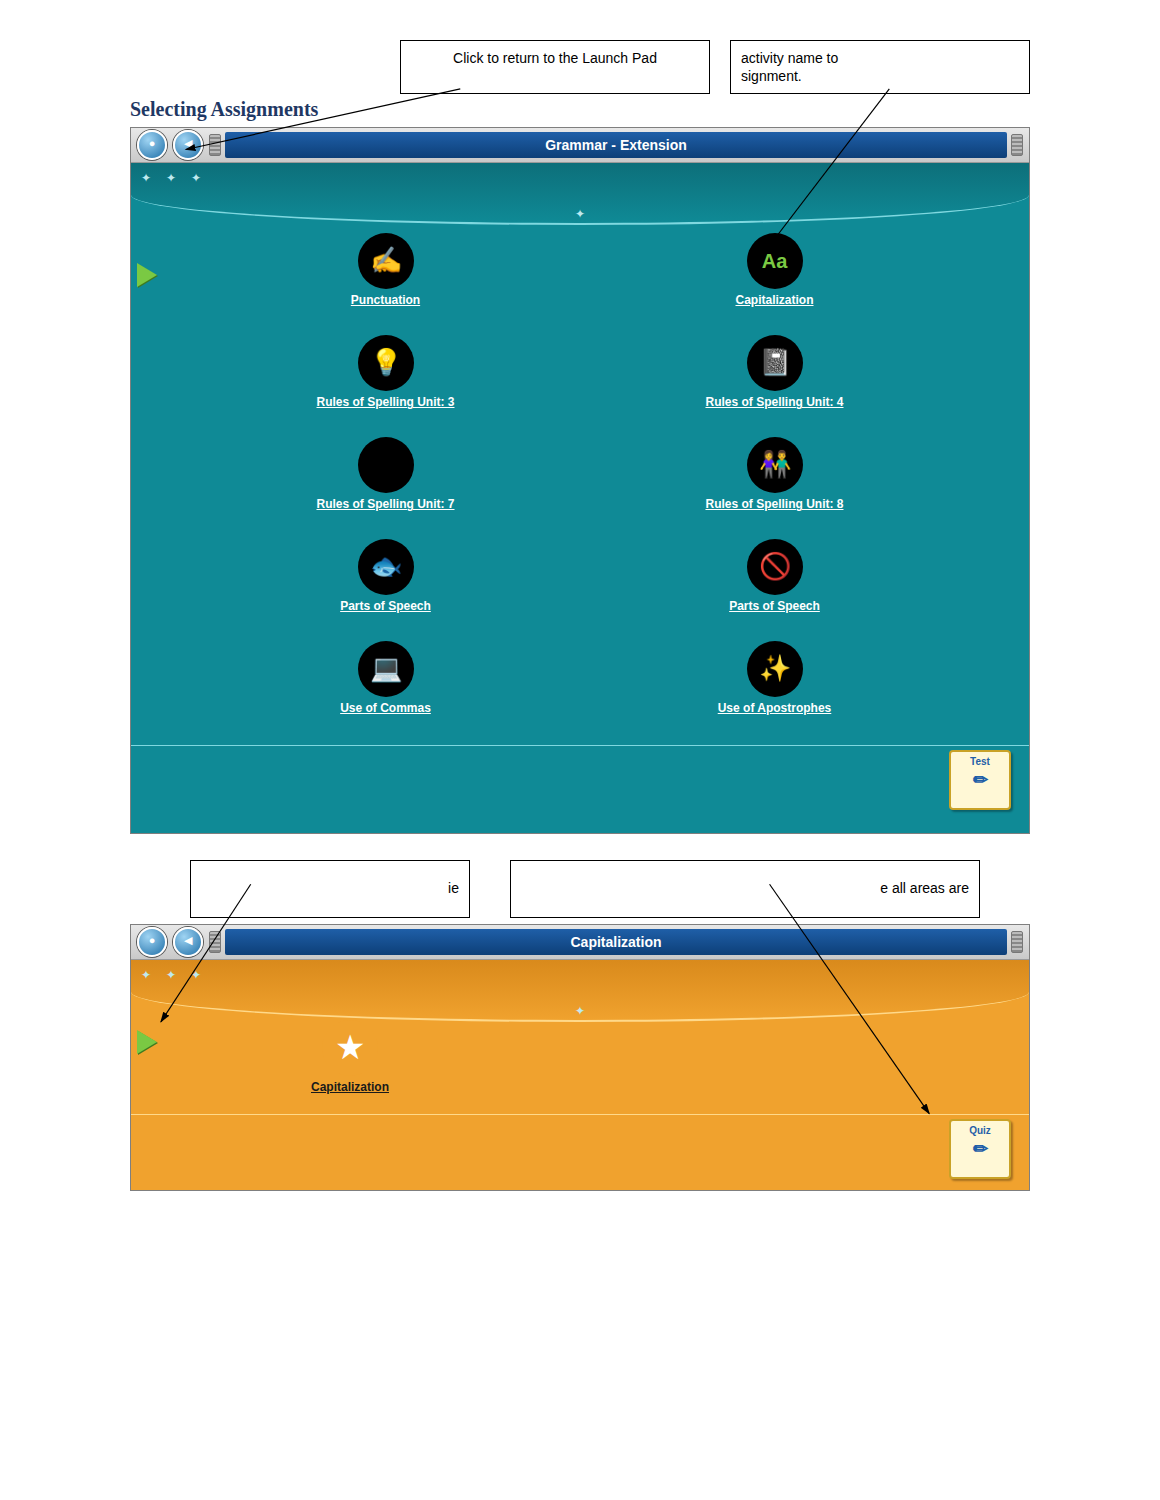Click to return to the Launch Pad
activity name to
signment.
Selecting Assignments
Grammar - Extension
✦ ✦ ✦
✦
✍
Punctuation
Aa
Capitalization
💡
Rules of Spelling Unit: 3
📓
Rules of Spelling Unit: 4
🎖
Rules of Spelling Unit: 7
👫
Rules of Spelling Unit: 8
🐟
Parts of Speech
🚫
Parts of Speech
💻
Use of Commas
✨
Use of Apostrophes
Test
✏
ie
e all areas are
Capitalization
✦ ✦ ✦
✦
★
Capitalization
Quiz
✏